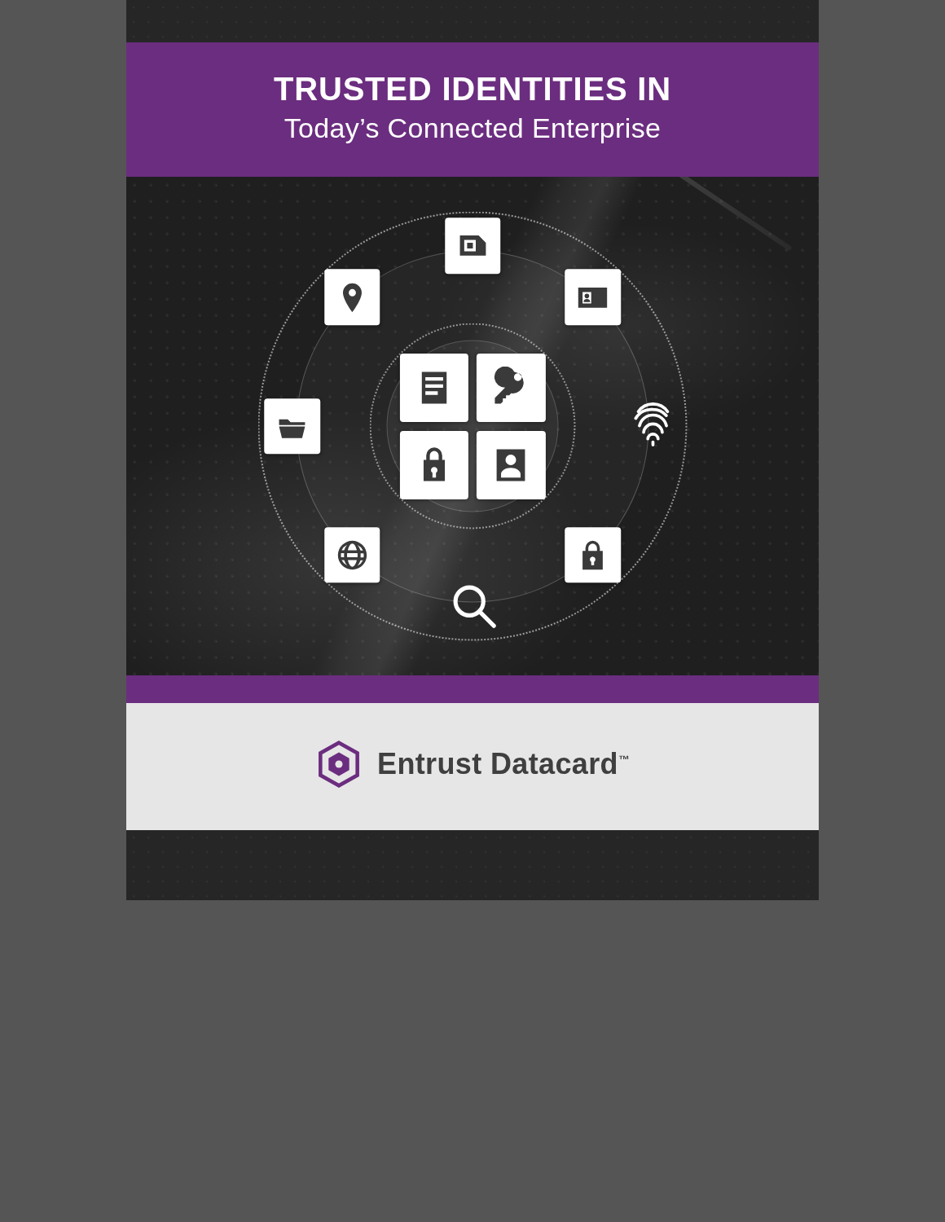Trusted Identities in Today’s Connected Enterprise
Entrust Datacard™